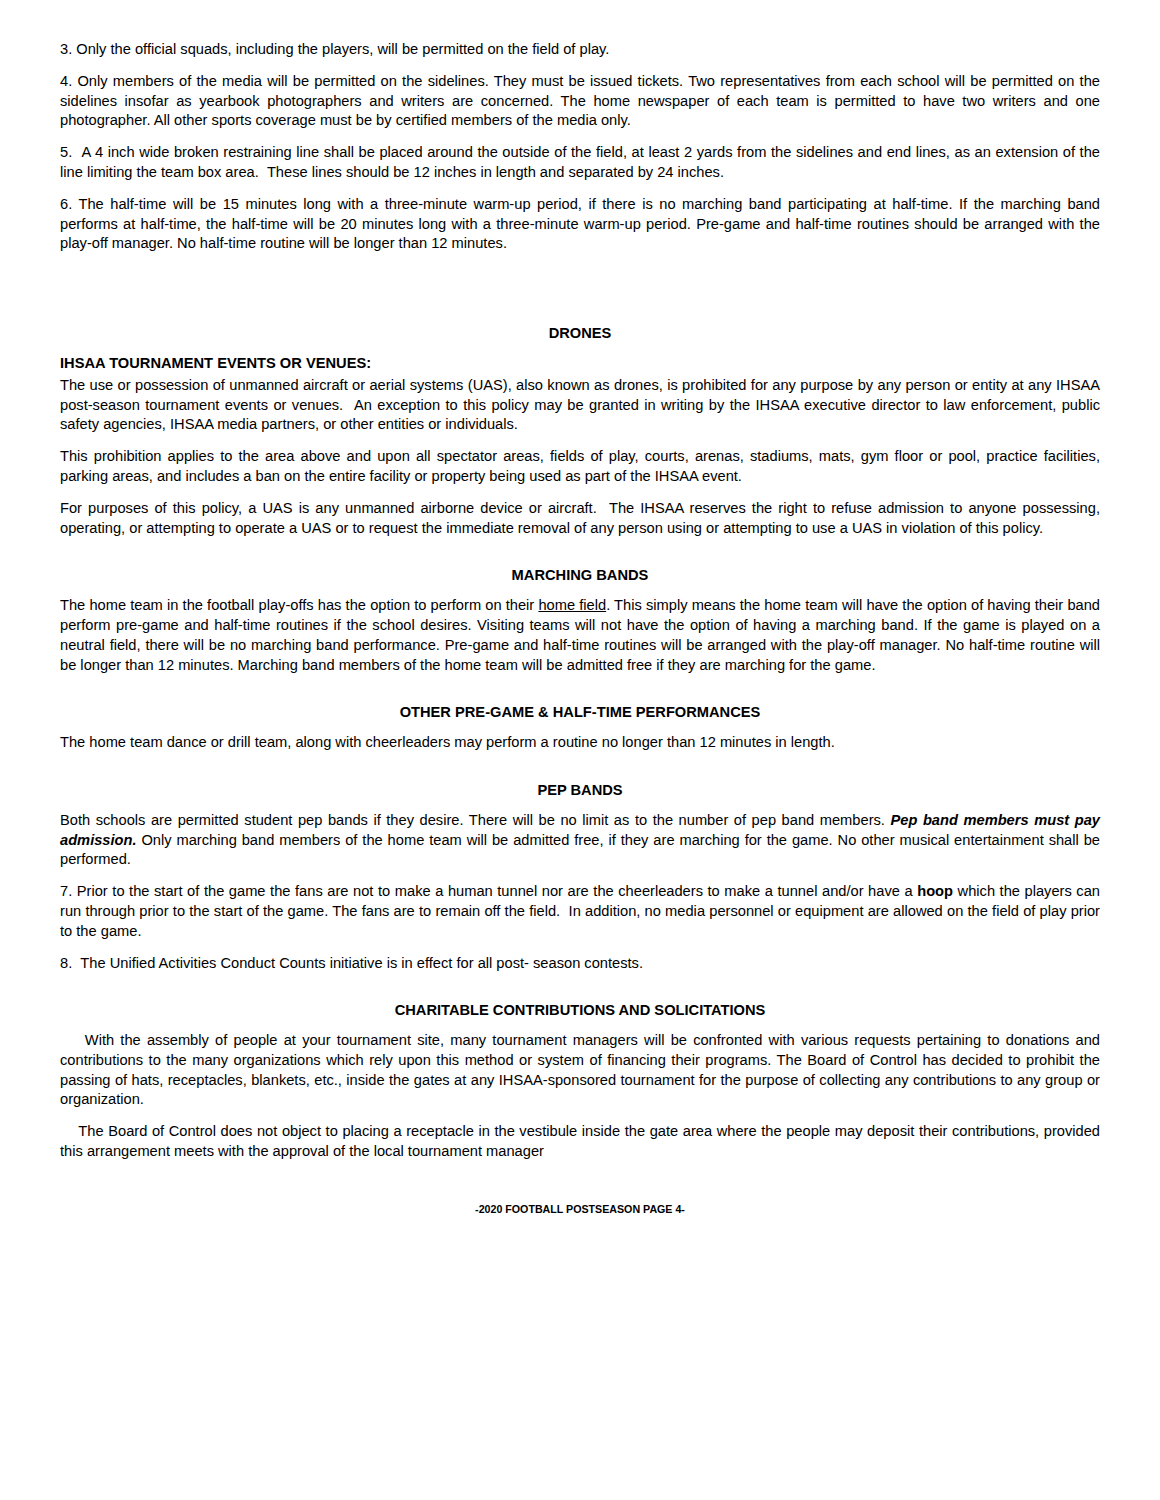3. Only the official squads, including the players, will be permitted on the field of play.
4. Only members of the media will be permitted on the sidelines. They must be issued tickets. Two representatives from each school will be permitted on the sidelines insofar as yearbook photographers and writers are concerned. The home newspaper of each team is permitted to have two writers and one photographer. All other sports coverage must be by certified members of the media only.
5. A 4 inch wide broken restraining line shall be placed around the outside of the field, at least 2 yards from the sidelines and end lines, as an extension of the line limiting the team box area. These lines should be 12 inches in length and separated by 24 inches.
6. The half-time will be 15 minutes long with a three-minute warm-up period, if there is no marching band participating at half-time. If the marching band performs at half-time, the half-time will be 20 minutes long with a three-minute warm-up period. Pre-game and half-time routines should be arranged with the play-off manager. No half-time routine will be longer than 12 minutes.
DRONES
IHSAA TOURNAMENT EVENTS OR VENUES:
The use or possession of unmanned aircraft or aerial systems (UAS), also known as drones, is prohibited for any purpose by any person or entity at any IHSAA post-season tournament events or venues. An exception to this policy may be granted in writing by the IHSAA executive director to law enforcement, public safety agencies, IHSAA media partners, or other entities or individuals.
This prohibition applies to the area above and upon all spectator areas, fields of play, courts, arenas, stadiums, mats, gym floor or pool, practice facilities, parking areas, and includes a ban on the entire facility or property being used as part of the IHSAA event.
For purposes of this policy, a UAS is any unmanned airborne device or aircraft. The IHSAA reserves the right to refuse admission to anyone possessing, operating, or attempting to operate a UAS or to request the immediate removal of any person using or attempting to use a UAS in violation of this policy.
MARCHING BANDS
The home team in the football play-offs has the option to perform on their home field. This simply means the home team will have the option of having their band perform pre-game and half-time routines if the school desires. Visiting teams will not have the option of having a marching band. If the game is played on a neutral field, there will be no marching band performance. Pre-game and half-time routines will be arranged with the play-off manager. No half-time routine will be longer than 12 minutes. Marching band members of the home team will be admitted free if they are marching for the game.
OTHER PRE-GAME & HALF-TIME PERFORMANCES
The home team dance or drill team, along with cheerleaders may perform a routine no longer than 12 minutes in length.
PEP BANDS
Both schools are permitted student pep bands if they desire. There will be no limit as to the number of pep band members. Pep band members must pay admission. Only marching band members of the home team will be admitted free, if they are marching for the game. No other musical entertainment shall be performed.
7. Prior to the start of the game the fans are not to make a human tunnel nor are the cheerleaders to make a tunnel and/or have a hoop which the players can run through prior to the start of the game. The fans are to remain off the field. In addition, no media personnel or equipment are allowed on the field of play prior to the game.
8. The Unified Activities Conduct Counts initiative is in effect for all post- season contests.
CHARITABLE CONTRIBUTIONS AND SOLICITATIONS
With the assembly of people at your tournament site, many tournament managers will be confronted with various requests pertaining to donations and contributions to the many organizations which rely upon this method or system of financing their programs. The Board of Control has decided to prohibit the passing of hats, receptacles, blankets, etc., inside the gates at any IHSAA-sponsored tournament for the purpose of collecting any contributions to any group or organization.
The Board of Control does not object to placing a receptacle in the vestibule inside the gate area where the people may deposit their contributions, provided this arrangement meets with the approval of the local tournament manager
-2020 FOOTBALL POSTSEASON PAGE 4-